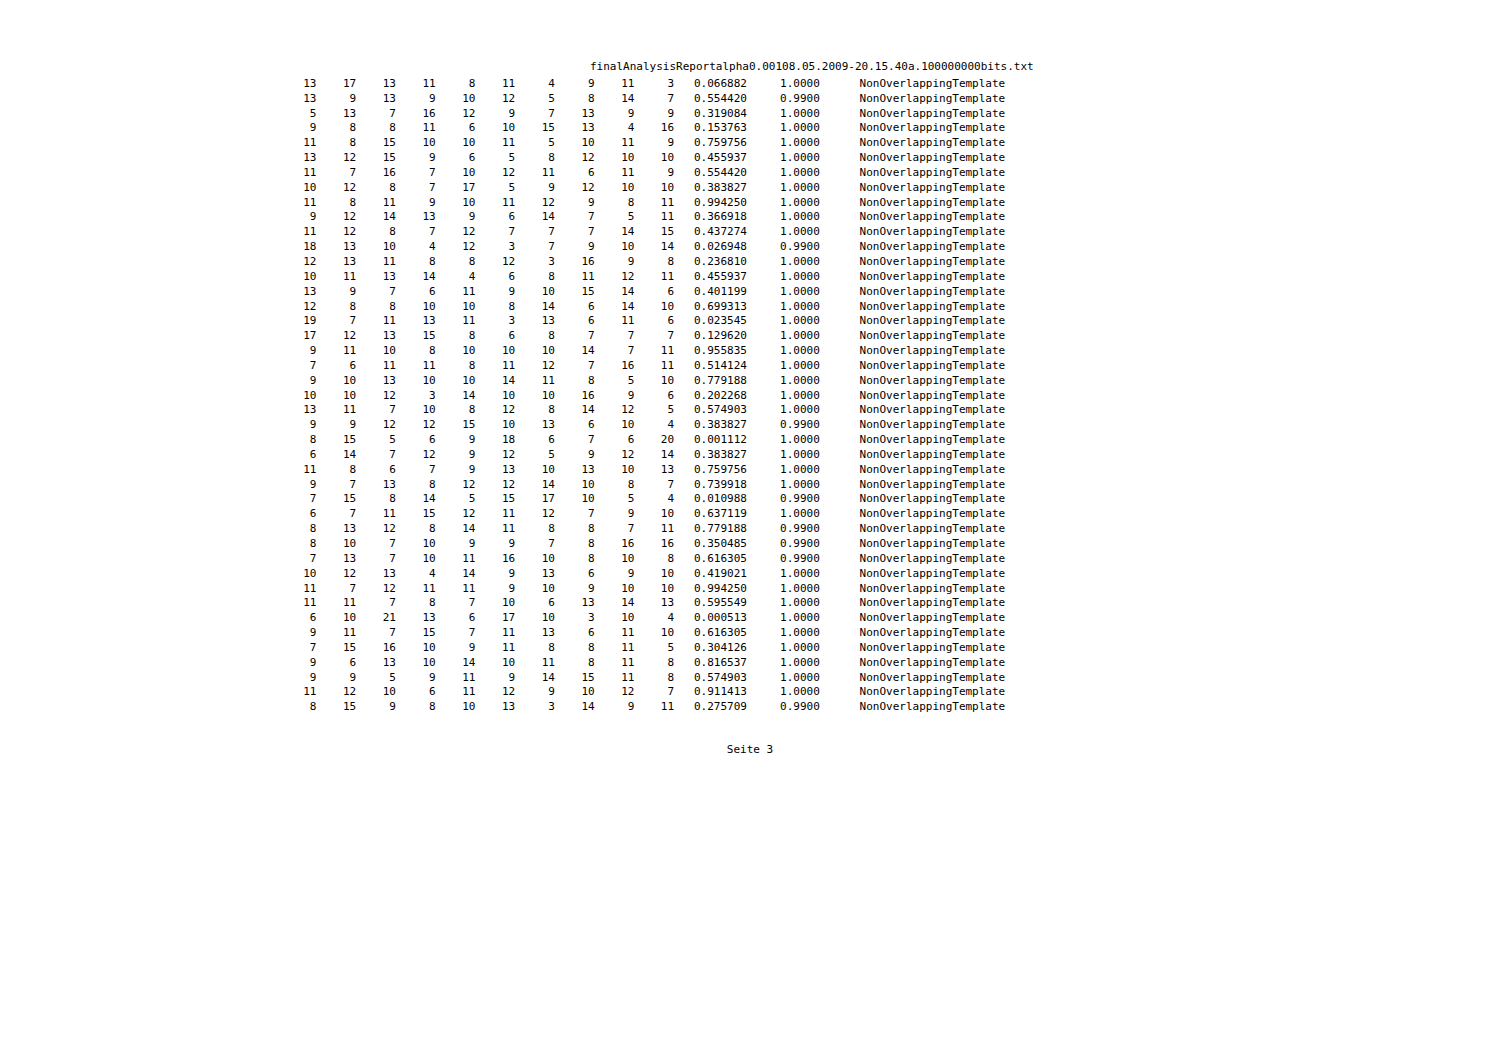finalAnalysisReportalpha0.00108.05.2009-20.15.40a.100000000bits.txt
  13    17    13    11     8    11     4     9    11     3   0.066882     1.0000      NonOverlappingTemplate
  13     9    13     9    10    12     5     8    14     7   0.554420     0.9900      NonOverlappingTemplate
   5    13     7    16    12     9     7    13     9     9   0.319084     1.0000      NonOverlappingTemplate
   9     8     8    11     6    10    15    13     4    16   0.153763     1.0000      NonOverlappingTemplate
  11     8    15    10    10    11     5    10    11     9   0.759756     1.0000      NonOverlappingTemplate
  13    12    15     9     6     5     8    12    10    10   0.455937     1.0000      NonOverlappingTemplate
  11     7    16     7    10    12    11     6    11     9   0.554420     1.0000      NonOverlappingTemplate
  10    12     8     7    17     5     9    12    10    10   0.383827     1.0000      NonOverlappingTemplate
  11     8    11     9    10    11    12     9     8    11   0.994250     1.0000      NonOverlappingTemplate
   9    12    14    13     9     6    14     7     5    11   0.366918     1.0000      NonOverlappingTemplate
  11    12     8     7    12     7     7     7    14    15   0.437274     1.0000      NonOverlappingTemplate
  18    13    10     4    12     3     7     9    10    14   0.026948     0.9900      NonOverlappingTemplate
  12    13    11     8     8    12     3    16     9     8   0.236810     1.0000      NonOverlappingTemplate
  10    11    13    14     4     6     8    11    12    11   0.455937     1.0000      NonOverlappingTemplate
  13     9     7     6    11     9    10    15    14     6   0.401199     1.0000      NonOverlappingTemplate
  12     8     8    10    10     8    14     6    14    10   0.699313     1.0000      NonOverlappingTemplate
  19     7    11    13    11     3    13     6    11     6   0.023545     1.0000      NonOverlappingTemplate
  17    12    13    15     8     6     8     7     7     7   0.129620     1.0000      NonOverlappingTemplate
   9    11    10     8    10    10    10    14     7    11   0.955835     1.0000      NonOverlappingTemplate
   7     6    11    11     8    11    12     7    16    11   0.514124     1.0000      NonOverlappingTemplate
   9    10    13    10    10    14    11     8     5    10   0.779188     1.0000      NonOverlappingTemplate
  10    10    12     3    14    10    10    16     9     6   0.202268     1.0000      NonOverlappingTemplate
  13    11     7    10     8    12     8    14    12     5   0.574903     1.0000      NonOverlappingTemplate
   9     9    12    12    15    10    13     6    10     4   0.383827     0.9900      NonOverlappingTemplate
   8    15     5     6     9    18     6     7     6    20   0.001112     1.0000      NonOverlappingTemplate
   6    14     7    12     9    12     5     9    12    14   0.383827     1.0000      NonOverlappingTemplate
  11     8     6     7     9    13    10    13    10    13   0.759756     1.0000      NonOverlappingTemplate
   9     7    13     8    12    12    14    10     8     7   0.739918     1.0000      NonOverlappingTemplate
   7    15     8    14     5    15    17    10     5     4   0.010988     0.9900      NonOverlappingTemplate
   6     7    11    15    12    11    12     7     9    10   0.637119     1.0000      NonOverlappingTemplate
   8    13    12     8    14    11     8     8     7    11   0.779188     0.9900      NonOverlappingTemplate
   8    10     7    10     9     9     7     8    16    16   0.350485     0.9900      NonOverlappingTemplate
   7    13     7    10    11    16    10     8    10     8   0.616305     0.9900      NonOverlappingTemplate
  10    12    13     4    14     9    13     6     9    10   0.419021     1.0000      NonOverlappingTemplate
  11     7    12    11    11     9    10     9    10    10   0.994250     1.0000      NonOverlappingTemplate
  11    11     7     8     7    10     6    13    14    13   0.595549     1.0000      NonOverlappingTemplate
   6    10    21    13     6    17    10     3    10     4   0.000513     1.0000      NonOverlappingTemplate
   9    11     7    15     7    11    13     6    11    10   0.616305     1.0000      NonOverlappingTemplate
   7    15    16    10     9    11     8     8    11     5   0.304126     1.0000      NonOverlappingTemplate
   9     6    13    10    14    10    11     8    11     8   0.816537     1.0000      NonOverlappingTemplate
   9     9     5     9    11     9    14    15    11     8   0.574903     1.0000      NonOverlappingTemplate
  11    12    10     6    11    12     9    10    12     7   0.911413     1.0000      NonOverlappingTemplate
   8    15     9     8    10    13     3    14     9    11   0.275709     0.9900      NonOverlappingTemplate
Seite 3